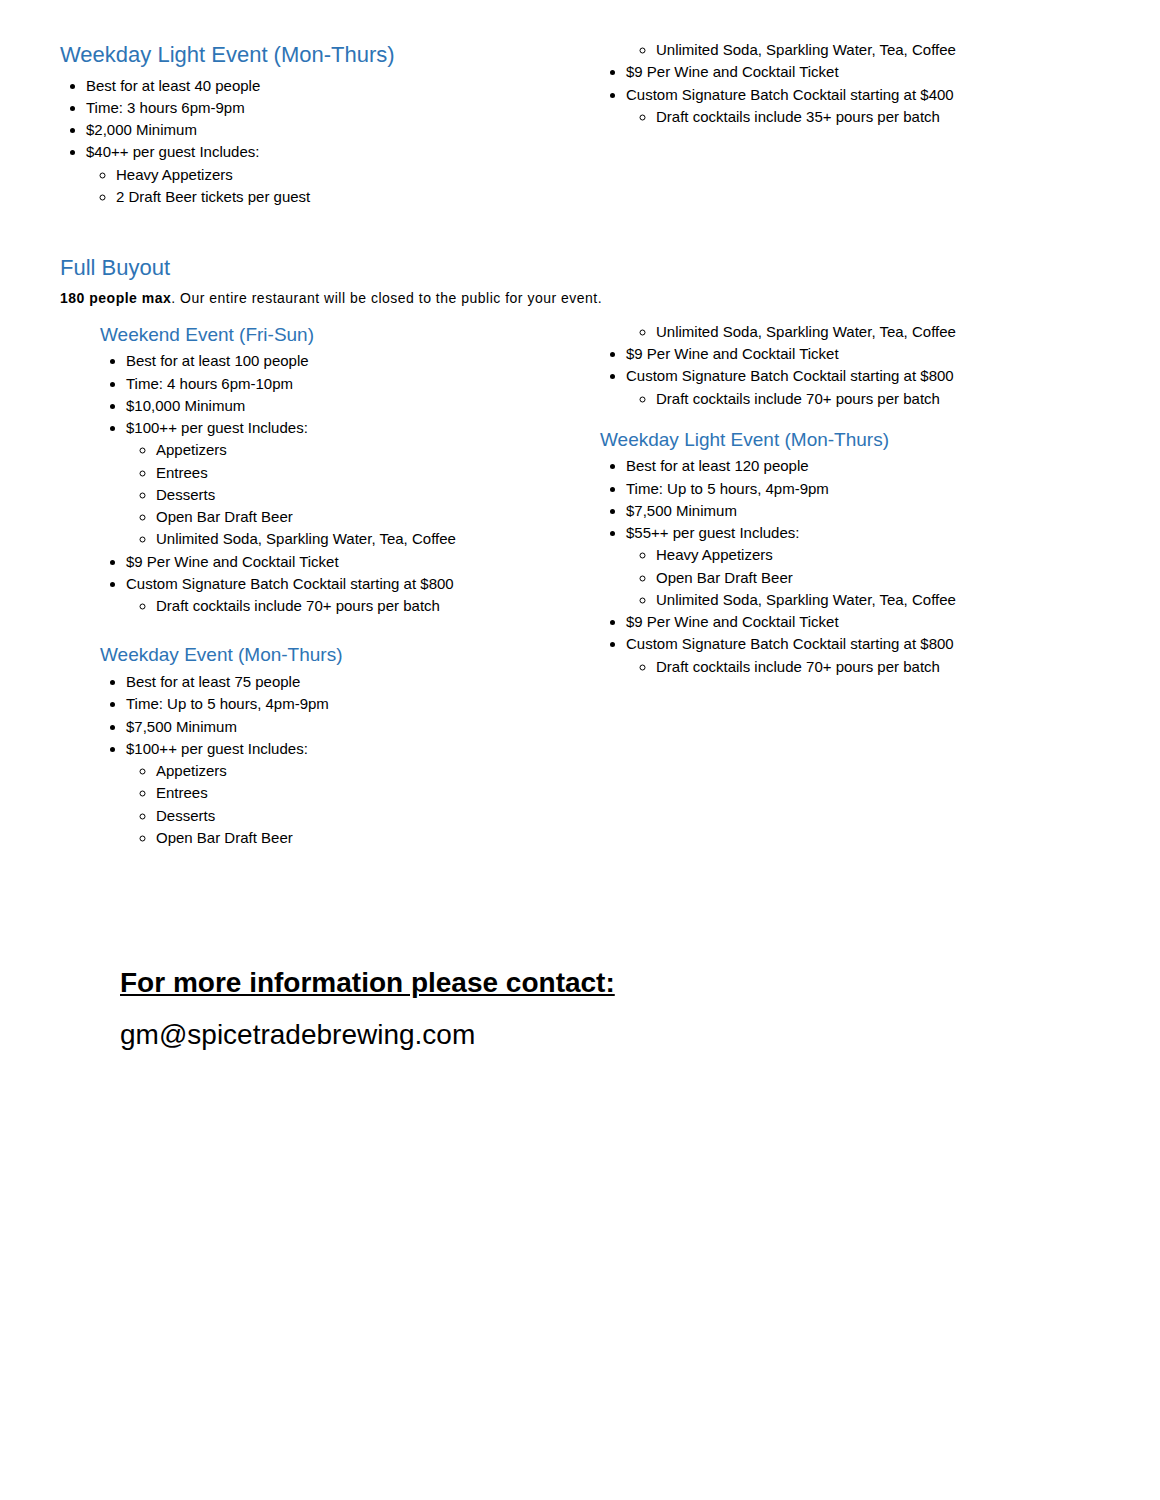Weekday Light Event (Mon-Thurs)
Best for at least 40 people
Time: 3 hours 6pm-9pm
$2,000 Minimum
$40++ per guest Includes:
Heavy Appetizers
2 Draft Beer tickets per guest
Unlimited Soda, Sparkling Water, Tea, Coffee
$9 Per Wine and Cocktail Ticket
Custom Signature Batch Cocktail starting at $400
Draft cocktails include 35+ pours per batch
Full Buyout
180 people max. Our entire restaurant will be closed to the public for your event.
Weekend Event (Fri-Sun)
Best for at least 100 people
Time: 4 hours 6pm-10pm
$10,000 Minimum
$100++ per guest Includes:
Appetizers
Entrees
Desserts
Open Bar Draft Beer
Unlimited Soda, Sparkling Water, Tea, Coffee
$9 Per Wine and Cocktail Ticket
Custom Signature Batch Cocktail starting at $800
Draft cocktails include 70+ pours per batch
Weekday Event (Mon-Thurs)
Best for at least 75 people
Time: Up to 5 hours, 4pm-9pm
$7,500 Minimum
$100++ per guest Includes:
Appetizers
Entrees
Desserts
Open Bar Draft Beer
Unlimited Soda, Sparkling Water, Tea, Coffee
$9 Per Wine and Cocktail Ticket
Custom Signature Batch Cocktail starting at $800
Draft cocktails include 70+ pours per batch
Weekday Light Event (Mon-Thurs)
Best for at least 120 people
Time: Up to 5 hours, 4pm-9pm
$7,500 Minimum
$55++ per guest Includes:
Heavy Appetizers
Open Bar Draft Beer
Unlimited Soda, Sparkling Water, Tea, Coffee
$9 Per Wine and Cocktail Ticket
Custom Signature Batch Cocktail starting at $800
Draft cocktails include 70+ pours per batch
For more information please contact:
gm@spicetradebrewing.com